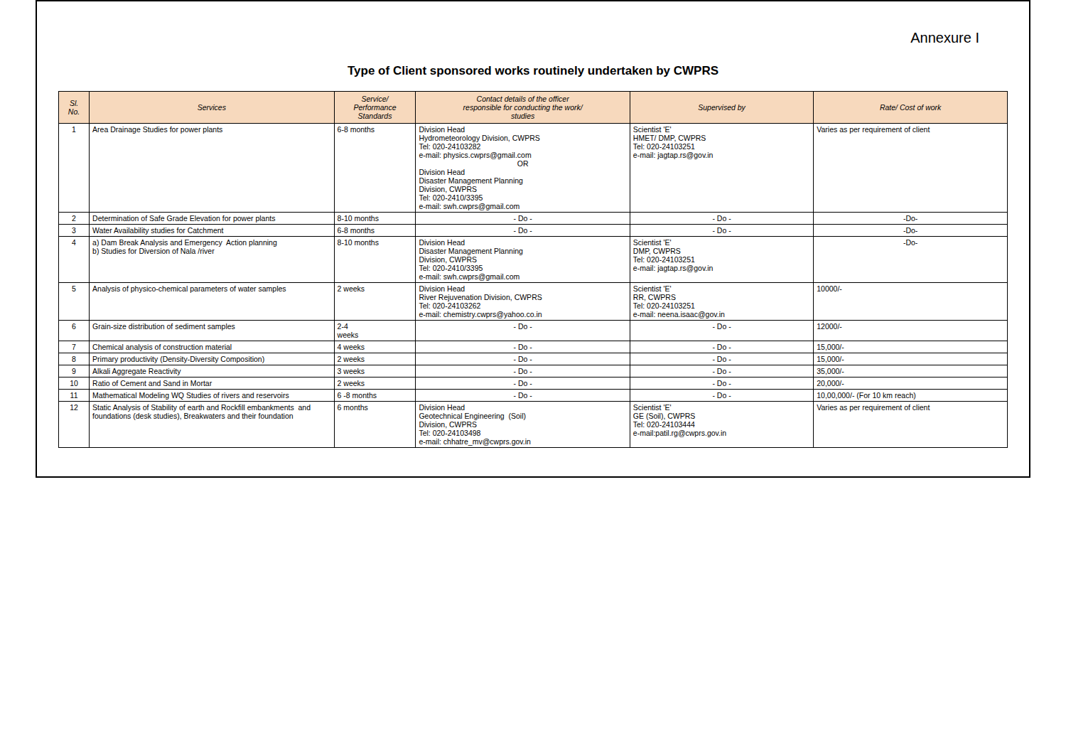Annexure I
Type of Client sponsored works routinely undertaken by CWPRS
| Sl. No. | Services | Service/ Performance Standards | Contact details of the officer responsible for conducting the work/ studies | Supervised by | Rate/ Cost of work |
| --- | --- | --- | --- | --- | --- |
| 1 | Area Drainage Studies for power plants | 6-8 months | Division Head Hydrometeorology Division, CWPRS Tel: 020-24103282 e-mail: physics.cwprs@gmail.com OR Division Head Disaster Management Planning Division, CWPRS Tel: 020-2410/3395 e-mail: swh.cwprs@gmail.com | Scientist 'E' HMET/ DMP, CWPRS Tel: 020-24103251 e-mail: jagtap.rs@gov.in | Varies as per requirement of client |
| 2 | Determination of Safe Grade Elevation for power plants | 8-10 months | - Do - | - Do - | -Do- |
| 3 | Water Availability studies for Catchment | 6-8 months | - Do - | - Do - | -Do- |
| 4 | a) Dam Break Analysis and Emergency Action planning b) Studies for Diversion of Nala /river | 8-10 months | Division Head Disaster Management Planning Division, CWPRS Tel: 020-2410/3395 e-mail: swh.cwprs@gmail.com | Scientist 'E' DMP, CWPRS Tel: 020-24103251 e-mail: jagtap.rs@gov.in | -Do- |
| 5 | Analysis of physico-chemical parameters of water samples | 2 weeks | Division Head River Rejuvenation Division, CWPRS Tel: 020-24103262 e-mail: chemistry.cwprs@yahoo.co.in | Scientist 'E' RR, CWPRS Tel: 020-24103251 e-mail: neena.isaac@gov.in | 10000/- |
| 6 | Grain-size distribution of sediment samples | 2-4 weeks | - Do - | - Do - | 12000/- |
| 7 | Chemical analysis of construction material | 4 weeks | - Do - | - Do - | 15,000/- |
| 8 | Primary productivity (Density-Diversity Composition) | 2 weeks | - Do - | - Do - | 15,000/- |
| 9 | Alkali Aggregate Reactivity | 3 weeks | - Do - | - Do - | 35,000/- |
| 10 | Ratio of Cement and Sand in Mortar | 2 weeks | - Do - | - Do - | 20,000/- |
| 11 | Mathematical Modeling WQ Studies of rivers and reservoirs | 6 -8 months | - Do - | - Do - | 10,00,000/- (For 10 km reach) |
| 12 | Static Analysis of Stability of earth and Rockfill embankments and foundations (desk studies), Breakwaters and their foundation | 6 months | Division Head Geotechnical Engineering (Soil) Division, CWPRS Tel: 020-24103498 e-mail: chhatre_mv@cwprs.gov.in | Scientist 'E' GE (Soil), CWPRS Tel: 020-24103444 e-mail:patil.rg@cwprs.gov.in | Varies as per requirement of client |